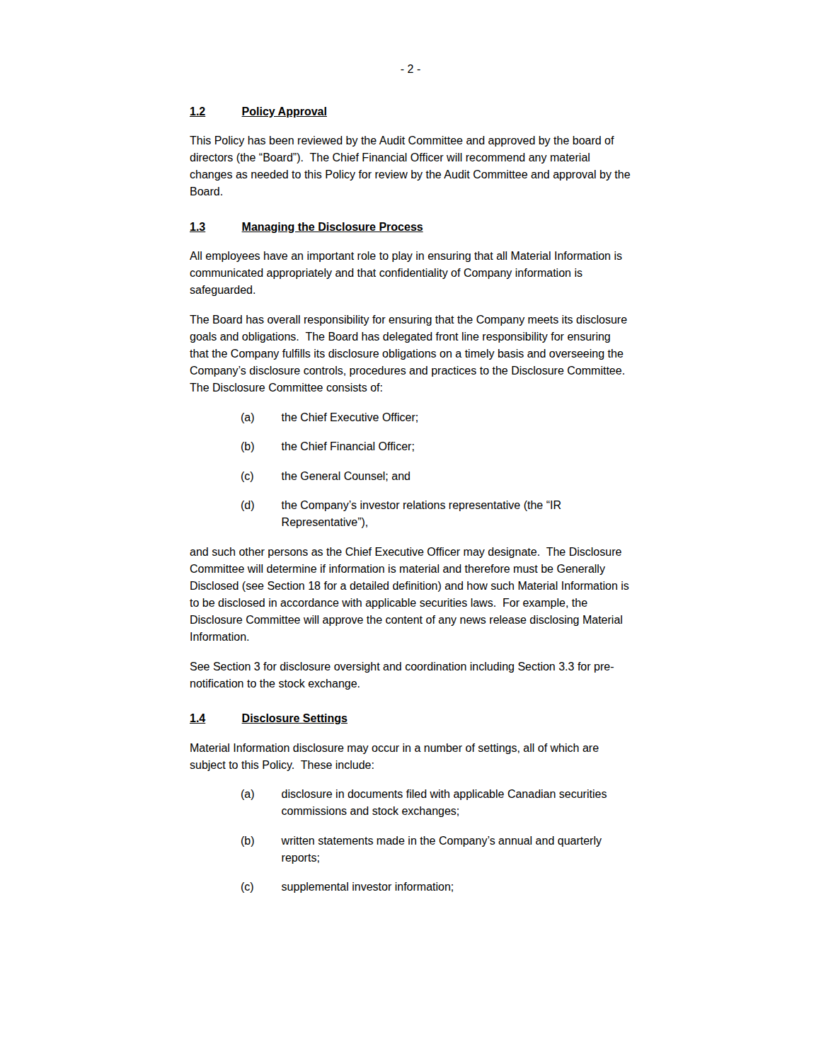- 2 -
1.2 Policy Approval
This Policy has been reviewed by the Audit Committee and approved by the board of directors (the “Board”). The Chief Financial Officer will recommend any material changes as needed to this Policy for review by the Audit Committee and approval by the Board.
1.3 Managing the Disclosure Process
All employees have an important role to play in ensuring that all Material Information is communicated appropriately and that confidentiality of Company information is safeguarded.
The Board has overall responsibility for ensuring that the Company meets its disclosure goals and obligations. The Board has delegated front line responsibility for ensuring that the Company fulfills its disclosure obligations on a timely basis and overseeing the Company’s disclosure controls, procedures and practices to the Disclosure Committee. The Disclosure Committee consists of:
(a) the Chief Executive Officer;
(b) the Chief Financial Officer;
(c) the General Counsel; and
(d) the Company’s investor relations representative (the “IR Representative”),
and such other persons as the Chief Executive Officer may designate. The Disclosure Committee will determine if information is material and therefore must be Generally Disclosed (see Section 18 for a detailed definition) and how such Material Information is to be disclosed in accordance with applicable securities laws. For example, the Disclosure Committee will approve the content of any news release disclosing Material Information.
See Section 3 for disclosure oversight and coordination including Section 3.3 for pre-notification to the stock exchange.
1.4 Disclosure Settings
Material Information disclosure may occur in a number of settings, all of which are subject to this Policy. These include:
(a) disclosure in documents filed with applicable Canadian securities commissions and stock exchanges;
(b) written statements made in the Company’s annual and quarterly reports;
(c) supplemental investor information;